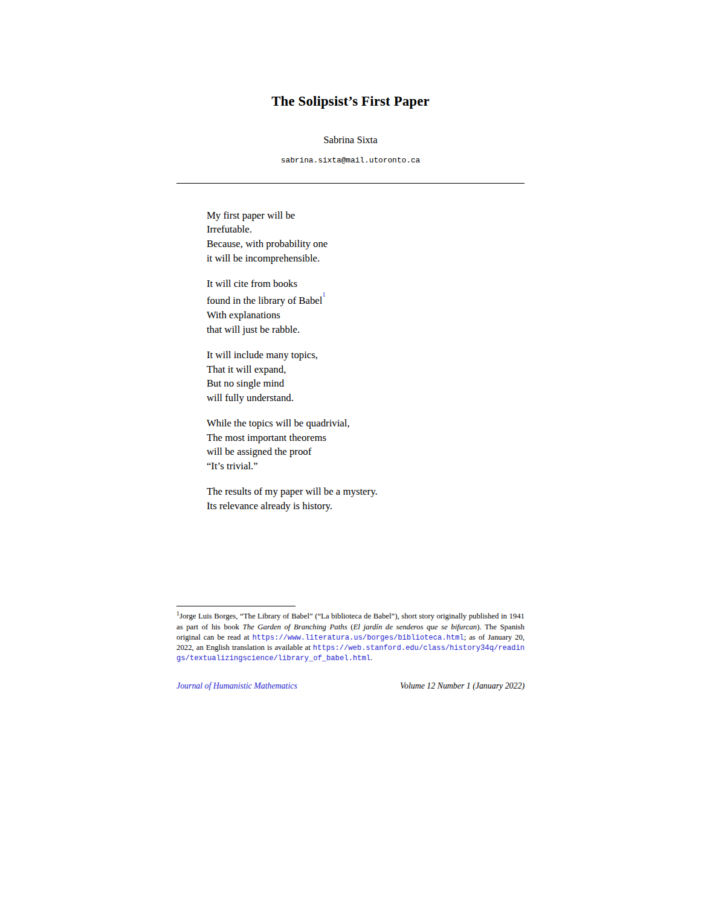The Solipsist’s First Paper
Sabrina Sixta
sabrina.sixta@mail.utoronto.ca
My first paper will be
Irrefutable.
Because, with probability one
it will be incomprehensible.
It will cite from books
found in the library of Babel1
With explanations
that will just be rabble.
It will include many topics,
That it will expand,
But no single mind
will fully understand.
While the topics will be quadrivial,
The most important theorems
will be assigned the proof
“It’s trivial.”
The results of my paper will be a mystery.
Its relevance already is history.
1Jorge Luis Borges, “The Library of Babel” (“La biblioteca de Babel”), short story originally published in 1941 as part of his book The Garden of Branching Paths (El jardín de senderos que se bifurcan). The Spanish original can be read at https://www.literatura.us/borges/biblioteca.html; as of January 20, 2022, an English translation is available at https://web.stanford.edu/class/history34q/readings/textualizingscience/library_of_babel.html.
Journal of Humanistic Mathematics
Volume 12 Number 1 (January 2022)